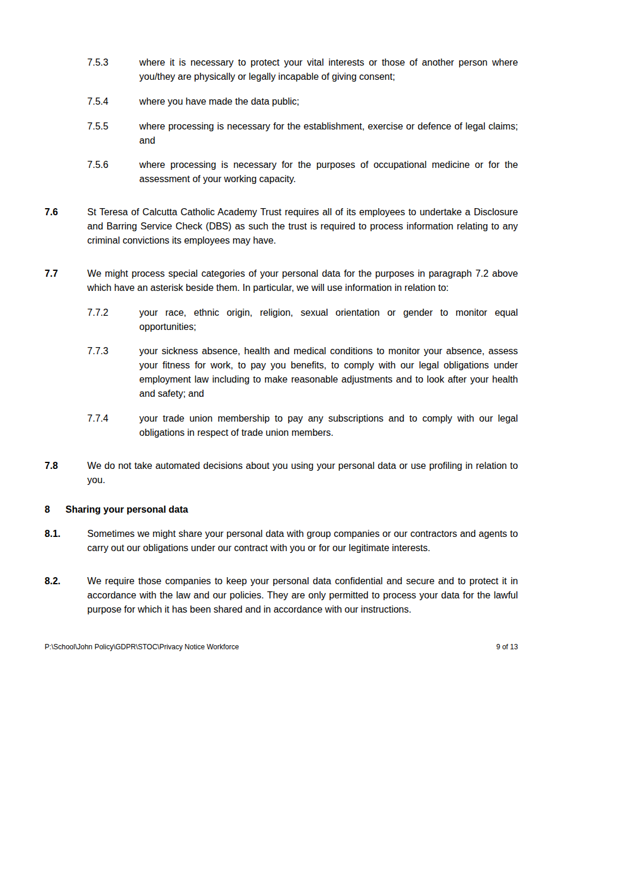7.5.3
where it is necessary to protect your vital interests or those of another person where you/they are physically or legally incapable of giving consent;
7.5.4
where you have made the data public;
7.5.5
where processing is necessary for the establishment, exercise or defence of legal claims; and
7.5.6
where processing is necessary for the purposes of occupational medicine or for the assessment of your working capacity.
7.6
St Teresa of Calcutta Catholic Academy Trust requires all of its employees to undertake a Disclosure and Barring Service Check (DBS) as such the trust is required to process information relating to any criminal convictions its employees may have.
7.7
We might process special categories of your personal data for the purposes in paragraph 7.2 above which have an asterisk beside them. In particular, we will use information in relation to:
7.7.2
your race, ethnic origin, religion, sexual orientation or gender to monitor equal opportunities;
7.7.3
your sickness absence, health and medical conditions to monitor your absence, assess your fitness for work, to pay you benefits, to comply with our legal obligations under employment law including to make reasonable adjustments and to look after your health and safety; and
7.7.4
your trade union membership to pay any subscriptions and to comply with our legal obligations in respect of trade union members.
7.8
We do not take automated decisions about you using your personal data or use profiling in relation to you.
8 Sharing your personal data
8.1.
Sometimes we might share your personal data with group companies or our contractors and agents to carry out our obligations under our contract with you or for our legitimate interests.
8.2.
We require those companies to keep your personal data confidential and secure and to protect it in accordance with the law and our policies. They are only permitted to process your data for the lawful purpose for which it has been shared and in accordance with our instructions.
P:\School\John Policy\GDPR\STOC\Privacy Notice Workforce 9 of 13